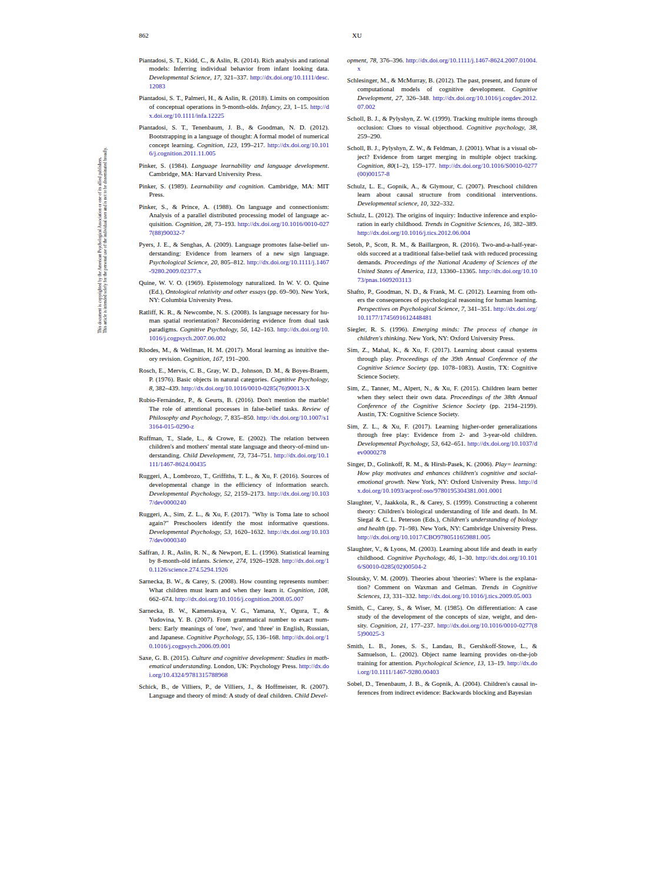This document is copyrighted by the American Psychological Association or one of its allied publishers.
This article is intended solely for the personal use of the individual user and is not to be disseminated broadly.
862
XU
Piantadosi, S. T., Kidd, C., & Aslin, R. (2014). Rich analysis and rational models: Inferring individual behavior from infant looking data. Developmental Science, 17, 321–337. http://dx.doi.org/10.1111/desc.12083
Piantadosi, S. T., Palmeri, H., & Aslin, R. (2018). Limits on composition of conceptual operations in 9-month-olds. Infancy, 23, 1–15. http://dx.doi.org/10.1111/infa.12225
Piantadosi, S. T., Tenenbaum, J. B., & Goodman, N. D. (2012). Bootstrapping in a language of thought: A formal model of numerical concept learning. Cognition, 123, 199–217. http://dx.doi.org/10.1016/j.cognition.2011.11.005
Pinker, S. (1984). Language learnability and language development. Cambridge, MA: Harvard University Press.
Pinker, S. (1989). Learnability and cognition. Cambridge, MA: MIT Press.
Pinker, S., & Prince, A. (1988). On language and connectionism: Analysis of a parallel distributed processing model of language acquisition. Cognition, 28, 73–193. http://dx.doi.org/10.1016/0010-0277(88)90032-7
Pyers, J. E., & Senghas, A. (2009). Language promotes false-belief understanding: Evidence from learners of a new sign language. Psychological Science, 20, 805–812. http://dx.doi.org/10.1111/j.1467-9280.2009.02377.x
Quine, W. V. O. (1969). Epistemology naturalized. In W. V. O. Quine (Ed.), Ontological relativity and other essays (pp. 69–90). New York, NY: Columbia University Press.
Ratliff, K. R., & Newcombe, N. S. (2008). Is language necessary for human spatial reorientation? Reconsidering evidence from dual task paradigms. Cognitive Psychology, 56, 142–163. http://dx.doi.org/10.1016/j.cogpsych.2007.06.002
Rhodes, M., & Wellman, H. M. (2017). Moral learning as intuitive theory revision. Cognition, 167, 191–200.
Rosch, E., Mervis, C. B., Gray, W. D., Johnson, D. M., & Boyes-Braem, P. (1976). Basic objects in natural categories. Cognitive Psychology, 8, 382–439. http://dx.doi.org/10.1016/0010-0285(76)90013-X
Rubio-Fernández, P., & Geurts, B. (2016). Don't mention the marble! The role of attentional processes in false-belief tasks. Review of Philosophy and Psychology, 7, 835–850. http://dx.doi.org/10.1007/s13164-015-0290-z
Ruffman, T., Slade, L., & Crowe, E. (2002). The relation between children's and mothers' mental state language and theory-of-mind understanding. Child Development, 73, 734–751. http://dx.doi.org/10.1111/1467-8624.00435
Ruggeri, A., Lombrozo, T., Griffiths, T. L., & Xu, F. (2016). Sources of developmental change in the efficiency of information search. Developmental Psychology, 52, 2159–2173. http://dx.doi.org/10.1037/dev0000240
Ruggeri, A., Sim, Z. L., & Xu, F. (2017). "Why is Toma late to school again?" Preschoolers identify the most informative questions. Developmental Psychology, 53, 1620–1632. http://dx.doi.org/10.1037/dev0000340
Saffran, J. R., Aslin, R. N., & Newport, E. L. (1996). Statistical learning by 8-month-old infants. Science, 274, 1926–1928. http://dx.doi.org/10.1126/science.274.5294.1926
Sarnecka, B. W., & Carey, S. (2008). How counting represents number: What children must learn and when they learn it. Cognition, 108, 662–674. http://dx.doi.org/10.1016/j.cognition.2008.05.007
Sarnecka, B. W., Kamenskaya, V. G., Yamana, Y., Ogura, T., & Yudovina, Y. B. (2007). From grammatical number to exact numbers: Early meanings of 'one', 'two', and 'three' in English, Russian, and Japanese. Cognitive Psychology, 55, 136–168. http://dx.doi.org/10.1016/j.cogpsych.2006.09.001
Saxe, G. B. (2015). Culture and cognitive development: Studies in mathematical understanding. London, UK: Psychology Press. http://dx.doi.org/10.4324/9781315788968
Schick, B., de Villiers, P., de Villiers, J., & Hoffmeister, R. (2007). Language and theory of mind: A study of deaf children. Child Devel-
opment, 78, 376–396. http://dx.doi.org/10.1111/j.1467-8624.2007.01004.x
Schlesinger, M., & McMurray, B. (2012). The past, present, and future of computational models of cognitive development. Cognitive Development, 27, 326–348. http://dx.doi.org/10.1016/j.cogdev.2012.07.002
Scholl, B. J., & Pylyshyn, Z. W. (1999). Tracking multiple items through occlusion: Clues to visual objecthood. Cognitive psychology, 38, 259–290.
Scholl, B. J., Pylyshyn, Z. W., & Feldman, J. (2001). What is a visual object? Evidence from target merging in multiple object tracking. Cognition, 80(1–2), 159–177. http://dx.doi.org/10.1016/S0010-0277(00)00157-8
Schulz, L. E., Gopnik, A., & Glymour, C. (2007). Preschool children learn about causal structure from conditional interventions. Developmental science, 10, 322–332.
Schulz, L. (2012). The origins of inquiry: Inductive inference and exploration in early childhood. Trends in Cognitive Sciences, 16, 382–389. http://dx.doi.org/10.1016/j.tics.2012.06.004
Setoh, P., Scott, R. M., & Baillargeon, R. (2016). Two-and-a-half-year-olds succeed at a traditional false-belief task with reduced processing demands. Proceedings of the National Academy of Sciences of the United States of America, 113, 13360–13365. http://dx.doi.org/10.1073/pnas.1609203113
Shafto, P., Goodman, N. D., & Frank, M. C. (2012). Learning from others the consequences of psychological reasoning for human learning. Perspectives on Psychological Science, 7, 341–351. http://dx.doi.org/10.1177/1745691612448481
Siegler, R. S. (1996). Emerging minds: The process of change in children's thinking. New York, NY: Oxford University Press.
Sim, Z., Mahal, K., & Xu, F. (2017). Learning about causal systems through play. Proceedings of the 39th Annual Conference of the Cognitive Science Society (pp. 1078–1083). Austin, TX: Cognitive Science Society.
Sim, Z., Tanner, M., Alpert, N., & Xu, F. (2015). Children learn better when they select their own data. Proceedings of the 38th Annual Conference of the Cognitive Science Society (pp. 2194–2199). Austin, TX: Cognitive Science Society.
Sim, Z. L., & Xu, F. (2017). Learning higher-order generalizations through free play: Evidence from 2- and 3-year-old children. Developmental Psychology, 53, 642–651. http://dx.doi.org/10.1037/dev0000278
Singer, D., Golinkoff, R. M., & Hirsh-Pasek, K. (2006). Play= learning: How play motivates and enhances children's cognitive and social-emotional growth. New York, NY: Oxford University Press. http://dx.doi.org/10.1093/acprof:oso/9780195304381.001.0001
Slaughter, V., Jaakkola, R., & Carey, S. (1999). Constructing a coherent theory: Children's biological understanding of life and death. In M. Siegal & C. L. Peterson (Eds.), Children's understanding of biology and health (pp. 71–98). New York, NY: Cambridge University Press. http://dx.doi.org/10.1017/CBO9780511659881.005
Slaughter, V., & Lyons, M. (2003). Learning about life and death in early childhood. Cognitive Psychology, 46, 1–30. http://dx.doi.org/10.1016/S0010-0285(02)00504-2
Sloutsky, V. M. (2009). Theories about 'theories': Where is the explanation? Comment on Waxman and Gelman. Trends in Cognitive Sciences, 13, 331–332. http://dx.doi.org/10.1016/j.tics.2009.05.003
Smith, C., Carey, S., & Wiser, M. (1985). On differentiation: A case study of the development of the concepts of size, weight, and density. Cognition, 21, 177–237. http://dx.doi.org/10.1016/0010-0277(85)90025-3
Smith, L. B., Jones, S. S., Landau, B., Gershkoff-Stowe, L., & Samuelson, L. (2002). Object name learning provides on-the-job training for attention. Psychological Science, 13, 13–19. http://dx.doi.org/10.1111/1467-9280.00403
Sobel, D., Tenenbaum, J. B., & Gopnik, A. (2004). Children's causal inferences from indirect evidence: Backwards blocking and Bayesian